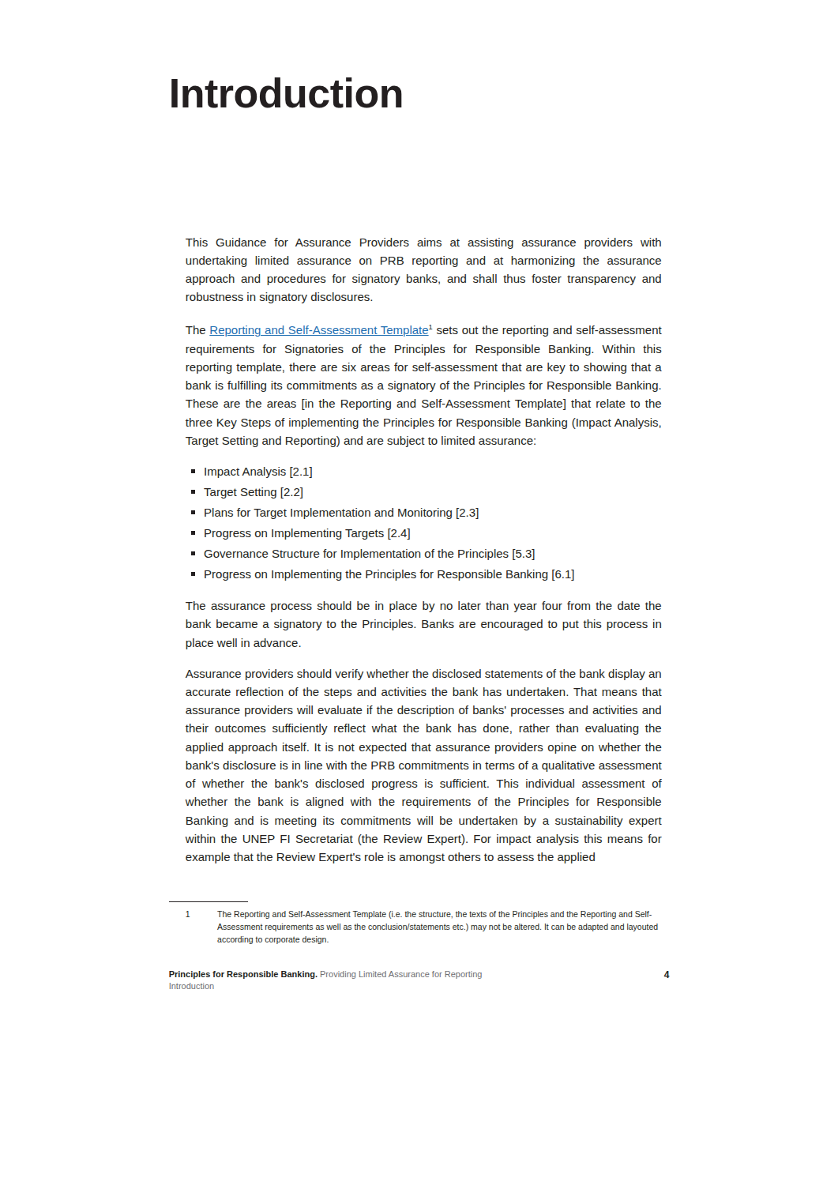Introduction
This Guidance for Assurance Providers aims at assisting assurance providers with undertaking limited assurance on PRB reporting and at harmonizing the assurance approach and procedures for signatory banks, and shall thus foster transparency and robustness in signatory disclosures.
The Reporting and Self-Assessment Template1 sets out the reporting and self-assessment requirements for Signatories of the Principles for Responsible Banking. Within this reporting template, there are six areas for self-assessment that are key to showing that a bank is fulfilling its commitments as a signatory of the Principles for Responsible Banking. These are the areas [in the Reporting and Self-Assessment Template] that relate to the three Key Steps of implementing the Principles for Responsible Banking (Impact Analysis, Target Setting and Reporting) and are subject to limited assurance:
Impact Analysis [2.1]
Target Setting [2.2]
Plans for Target Implementation and Monitoring [2.3]
Progress on Implementing Targets [2.4]
Governance Structure for Implementation of the Principles [5.3]
Progress on Implementing the Principles for Responsible Banking [6.1]
The assurance process should be in place by no later than year four from the date the bank became a signatory to the Principles. Banks are encouraged to put this process in place well in advance.
Assurance providers should verify whether the disclosed statements of the bank display an accurate reflection of the steps and activities the bank has undertaken. That means that assurance providers will evaluate if the description of banks' processes and activities and their outcomes sufficiently reflect what the bank has done, rather than evaluating the applied approach itself. It is not expected that assurance providers opine on whether the bank's disclosure is in line with the PRB commitments in terms of a qualitative assessment of whether the bank's disclosed progress is sufficient. This individual assessment of whether the bank is aligned with the requirements of the Principles for Responsible Banking and is meeting its commitments will be undertaken by a sustainability expert within the UNEP FI Secretariat (the Review Expert). For impact analysis this means for example that the Review Expert's role is amongst others to assess the applied
1
The Reporting and Self-Assessment Template (i.e. the structure, the texts of the Principles and the Reporting and Self-Assessment requirements as well as the conclusion/statements etc.) may not be altered. It can be adapted and layouted according to corporate design.
Principles for Responsible Banking. Providing Limited Assurance for Reporting
Introduction
4